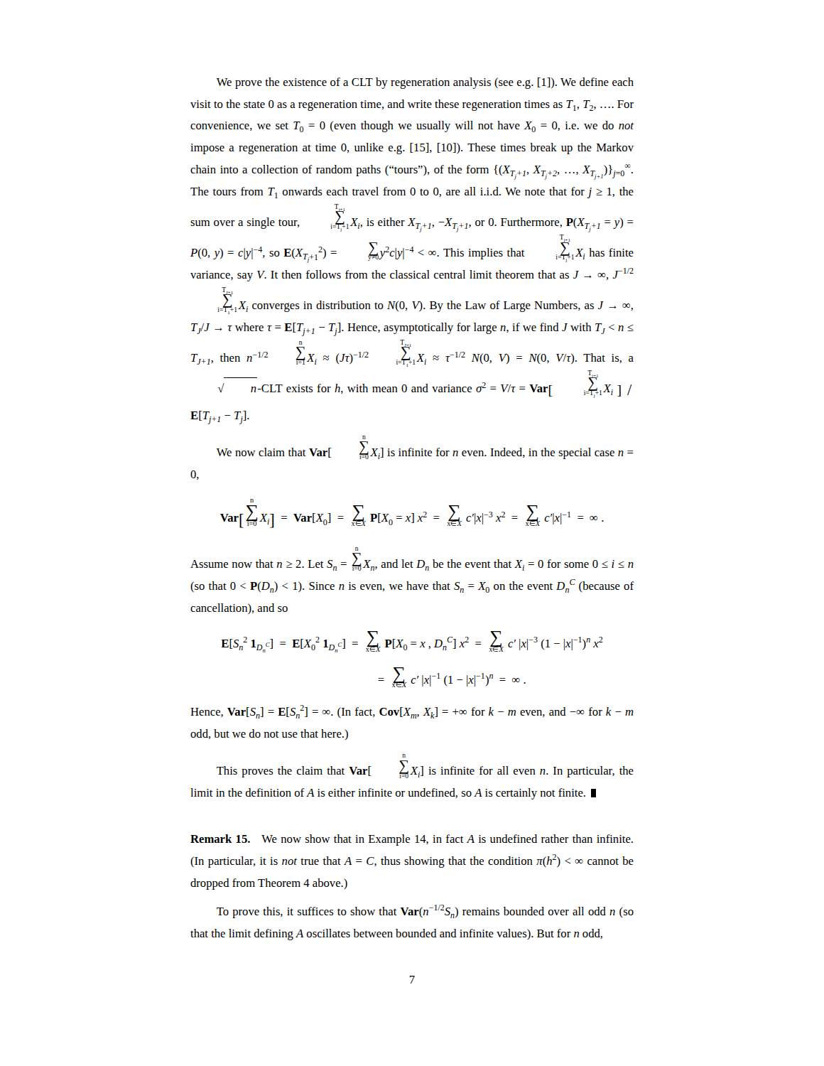We prove the existence of a CLT by regeneration analysis (see e.g. [1]). We define each visit to the state 0 as a regeneration time, and write these regeneration times as T1, T2, …. For convenience, we set T0 = 0 (even though we usually will not have X0 = 0, i.e. we do not impose a regeneration at time 0, unlike e.g. [15], [10]). These times break up the Markov chain into a collection of random paths (“tours”), of the form {(XTj+1, XTj+2, …, XTj+1)}j=0∞. The tours from T1 onwards each travel from 0 to 0, are all i.i.d. We note that for j ≥ 1, the sum over a single tour, Tj+1∑i=Tj+1 Xi, is either XTj+1, −XTj+1, or 0. Furthermore, P(XTj+1 = y) = P(0, y) = c|y|−4, so E(XTj+12) = ∑y≠0 y2c|y|−4 < ∞. This implies that Tj+1∑i=Tj+1 Xi has finite variance, say V. It then follows from the classical central limit theorem that as J → ∞, J−1/2TJ+1∑i=T1+1 Xi converges in distribution to N(0, V). By the Law of Large Numbers, as J → ∞, TJ/J → τ where τ = E[Tj+1 − Tj]. Hence, asymptotically for large n, if we find J with TJ < n ≤ TJ+1, then n−1/2n∑i=1 Xi ≈ (Jτ)−1/2TJ+1∑i=T1+1 Xi ≈ τ−1/2 N(0, V) = N(0, V/τ). That is, a n-CLT exists for h, with mean 0 and variance σ2 = V/τ = Var[ Tj+1∑i=Tj+1 Xi ] / E[Tj+1 − Tj].
We now claim that Var[n∑i=0 Xi] is infinite for n even. Indeed, in the special case n = 0,
Var[n∑i=0 Xi] = Var[X0] = ∑x∈X P[X0 = x] x2 = ∑x∈X c′|x|−3 x2 = ∑x∈X c′|x|−1 = ∞ .
Assume now that n ≥ 2. Let Sn = n∑i=0 Xn, and let Dn be the event that Xi = 0 for some 0 ≤ i ≤ n (so that 0 < P(Dn) < 1). Since n is even, we have that Sn = X0 on the event DnC (because of cancellation), and so
E[Sn2 1DnC] = E[X02 1DnC] = ∑x∈X P[X0 = x , DnC] x2 = ∑x∈X c′ |x|−3 (1 − |x|−1)n x2
= ∑x∈X c′ |x|−1 (1 − |x|−1)n = ∞ .
Hence, Var[Sn] = E[Sn2] = ∞. (In fact, Cov[Xm, Xk] = +∞ for k − m even, and −∞ for k − m odd, but we do not use that here.)
This proves the claim that Var[n∑i=0 Xi] is infinite for all even n. In particular, the limit in the definition of A is either infinite or undefined, so A is certainly not finite.
Remark 15. We now show that in Example 14, in fact A is undefined rather than infinite. (In particular, it is not true that A = C, thus showing that the condition π(h2) < ∞ cannot be dropped from Theorem 4 above.)
To prove this, it suffices to show that Var(n−1/2Sn) remains bounded over all odd n (so that the limit defining A oscillates between bounded and infinite values). But for n odd,
7